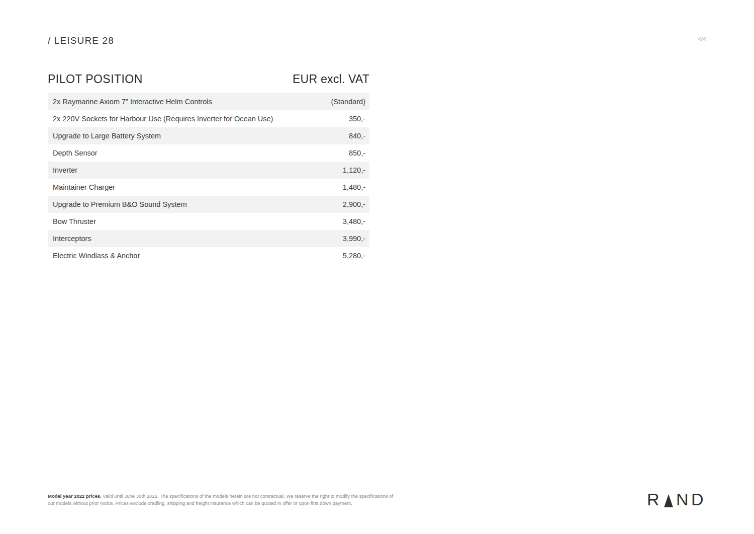/ LEISURE 28
4/4
PILOT POSITION
EUR excl. VAT
| 2x Raymarine Axiom 7” Interactive Helm Controls | (Standard) |
| 2x 220V Sockets for Harbour Use (Requires Inverter for Ocean Use) | 350,- |
| Upgrade to Large Battery System | 840,- |
| Depth Sensor | 850,- |
| Inverter | 1,120,- |
| Maintainer Charger | 1,480,- |
| Upgrade to Premium B&O Sound System | 2,900,- |
| Bow Thruster | 3,480,- |
| Interceptors | 3,990,- |
| Electric Windlass & Anchor | 5,280,- |
Model year 2022 prices. Valid until June 30th 2022. The specifications of the models herein are not contractual. We reserve the right to modify the specifications of our models without prior notice. Prices exclude cradling, shipping and freight insurance which can be quoted in offer or upon first down payment.
R ND